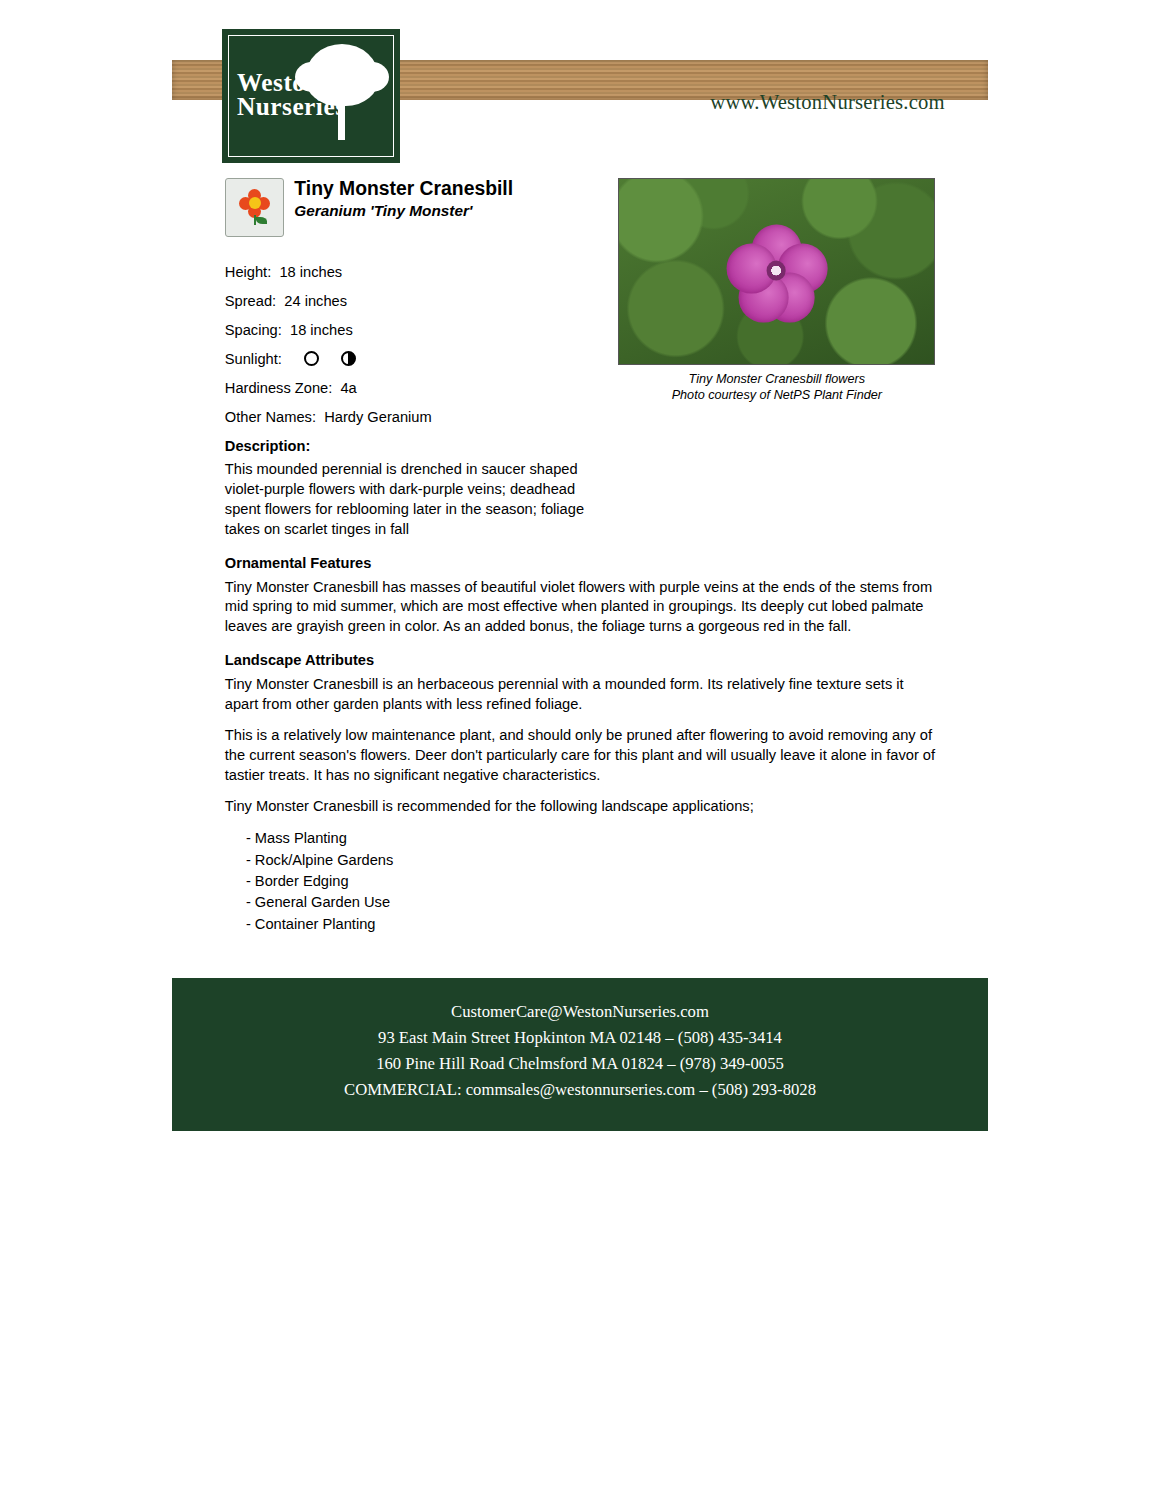WestonNurseries
www.WestonNurseries.com
Tiny Monster Cranesbill
Geranium 'Tiny Monster'
Height: 18 inches
Spread: 24 inches
Spacing: 18 inches
Sunlight:
Hardiness Zone: 4a
Other Names: Hardy Geranium
Description:
This mounded perennial is drenched in saucer shaped violet-purple flowers with dark-purple veins; deadhead spent flowers for reblooming later in the season; foliage takes on scarlet tinges in fall
Tiny Monster Cranesbill flowers
Photo courtesy of NetPS Plant Finder
Ornamental Features
Tiny Monster Cranesbill has masses of beautiful violet flowers with purple veins at the ends of the stems from mid spring to mid summer, which are most effective when planted in groupings. Its deeply cut lobed palmate leaves are grayish green in color. As an added bonus, the foliage turns a gorgeous red in the fall.
Landscape Attributes
Tiny Monster Cranesbill is an herbaceous perennial with a mounded form. Its relatively fine texture sets it apart from other garden plants with less refined foliage.
This is a relatively low maintenance plant, and should only be pruned after flowering to avoid removing any of the current season's flowers. Deer don't particularly care for this plant and will usually leave it alone in favor of tastier treats. It has no significant negative characteristics.
Tiny Monster Cranesbill is recommended for the following landscape applications;
Mass Planting
Rock/Alpine Gardens
Border Edging
General Garden Use
Container Planting
CustomerCare@WestonNurseries.com
93 East Main Street Hopkinton MA 02148 – (508) 435-3414
160 Pine Hill Road Chelmsford MA 01824 – (978) 349-0055
COMMERCIAL: commsales@westonnurseries.com – (508) 293-8028